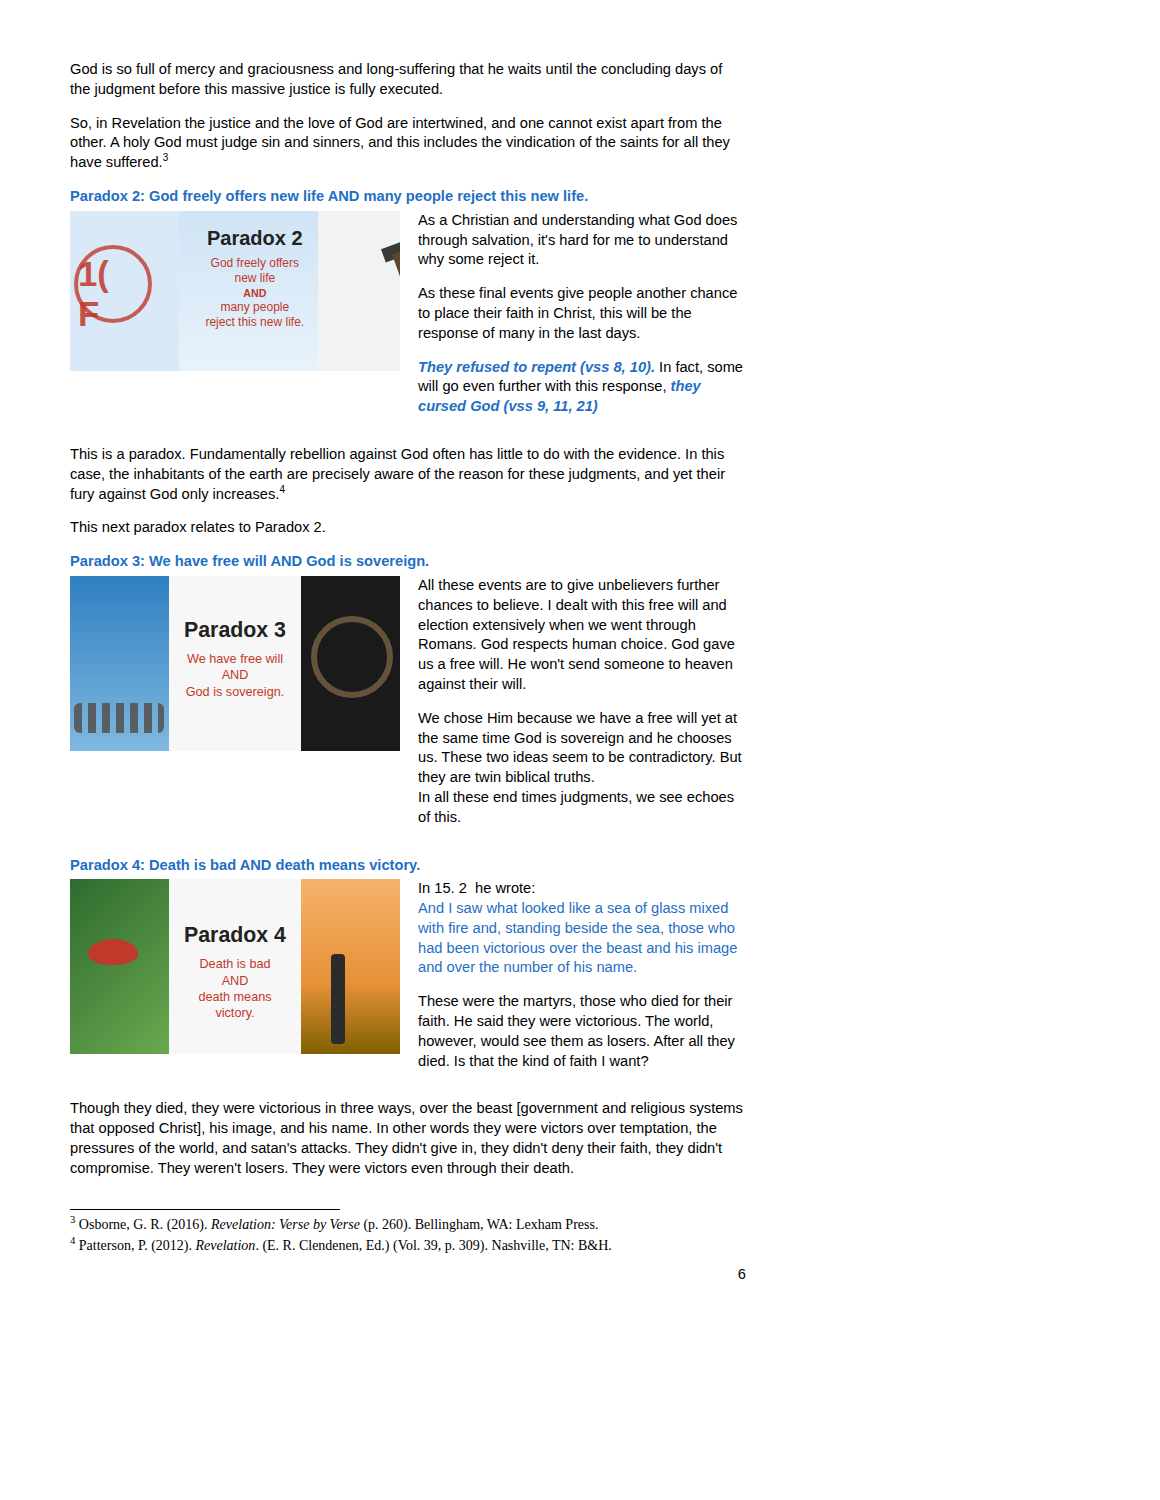God is so full of mercy and graciousness and long-suffering that he waits until the concluding days of the judgment before this massive justice is fully executed.
So, in Revelation the justice and the love of God are intertwined, and one cannot exist apart from the other. A holy God must judge sin and sinners, and this includes the vindication of the saints for all they have suffered.3
Paradox 2: God freely offers new life AND many people reject this new life.
1(
F
Paradox 2
God freely offers
new life
AND
many people
reject this new life.
As a Christian and understanding what God does through salvation, it's hard for me to understand why some reject it.
As these final events give people another chance to place their faith in Christ, this will be the response of many in the last days.
They refused to repent (vss 8, 10). In fact, some will go even further with this response, they cursed God (vss 9, 11, 21)
This is a paradox. Fundamentally rebellion against God often has little to do with the evidence. In this case, the inhabitants of the earth are precisely aware of the reason for these judgments, and yet their fury against God only increases.4
This next paradox relates to Paradox 2.
Paradox 3: We have free will AND God is sovereign.
Paradox 3
We have free will
AND
God is sovereign.
All these events are to give unbelievers further chances to believe. I dealt with this free will and election extensively when we went through Romans. God respects human choice. God gave us a free will. He won't send someone to heaven against their will.
We chose Him because we have a free will yet at the same time God is sovereign and he chooses us. These two ideas seem to be contradictory. But they are twin biblical truths.
In all these end times judgments, we see echoes of this.
Paradox 4: Death is bad AND death means victory.
Paradox 4
Death is bad
AND
death means
victory.
In 15. 2 he wrote:
And I saw what looked like a sea of glass mixed with fire and, standing beside the sea, those who had been victorious over the beast and his image and over the number of his name.
These were the martyrs, those who died for their faith. He said they were victorious. The world, however, would see them as losers. After all they died. Is that the kind of faith I want?
Though they died, they were victorious in three ways, over the beast [government and religious systems that opposed Christ], his image, and his name. In other words they were victors over temptation, the pressures of the world, and satan's attacks. They didn't give in, they didn't deny their faith, they didn't compromise. They weren't losers. They were victors even through their death.
3 Osborne, G. R. (2016). Revelation: Verse by Verse (p. 260). Bellingham, WA: Lexham Press.
4 Patterson, P. (2012). Revelation. (E. R. Clendenen, Ed.) (Vol. 39, p. 309). Nashville, TN: B&H.
6